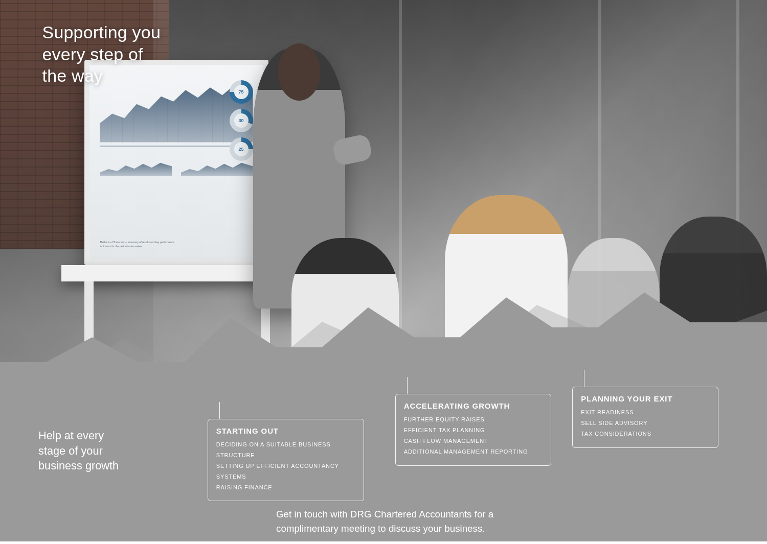75
30
25
Methods of Transport — summary of results and key performance indicators for the period under review.
Supporting you
every step of
the way
Help at every
stage of your
business growth
Starting out
Deciding on a suitable business structure
Setting up efficient accountancy systems
Raising finance
Accelerating growth
Further equity raises
Efficient tax planning
Cash flow management
Additional management reporting
Planning your exit
Exit readiness
Sell side advisory
Tax considerations
Get in touch with DRG Chartered Accountants for a
complimentary meeting to discuss your business.